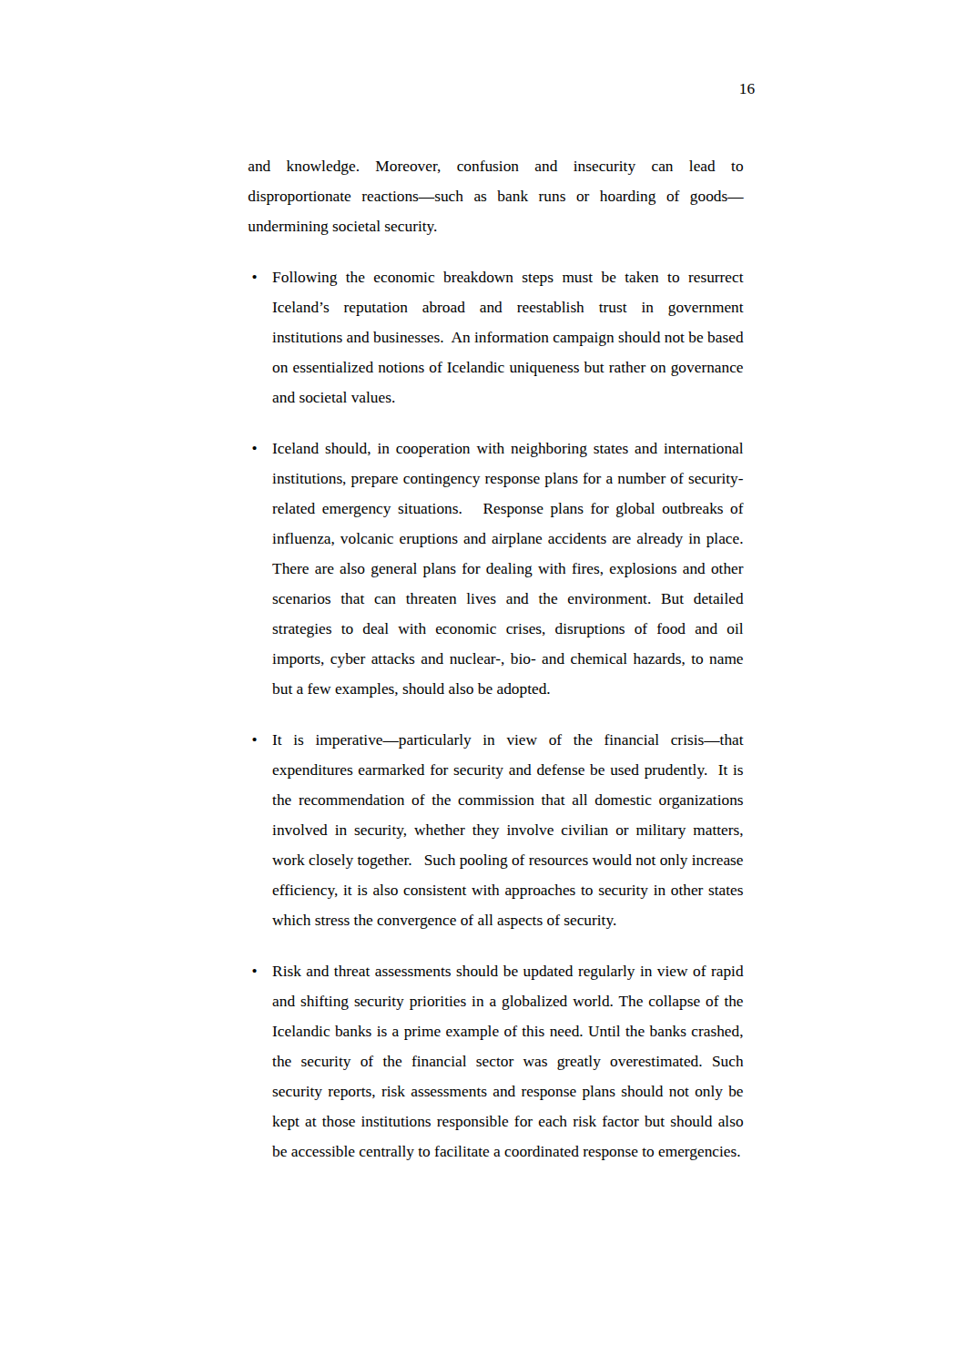16
and knowledge. Moreover, confusion and insecurity can lead to disproportionate reactions—such as bank runs or hoarding of goods—undermining societal security.
Following the economic breakdown steps must be taken to resurrect Iceland’s reputation abroad and reestablish trust in government institutions and businesses. An information campaign should not be based on essentialized notions of Icelandic uniqueness but rather on governance and societal values.
Iceland should, in cooperation with neighboring states and international institutions, prepare contingency response plans for a number of security-related emergency situations. Response plans for global outbreaks of influenza, volcanic eruptions and airplane accidents are already in place. There are also general plans for dealing with fires, explosions and other scenarios that can threaten lives and the environment. But detailed strategies to deal with economic crises, disruptions of food and oil imports, cyber attacks and nuclear-, bio- and chemical hazards, to name but a few examples, should also be adopted.
It is imperative—particularly in view of the financial crisis—that expenditures earmarked for security and defense be used prudently. It is the recommendation of the commission that all domestic organizations involved in security, whether they involve civilian or military matters, work closely together. Such pooling of resources would not only increase efficiency, it is also consistent with approaches to security in other states which stress the convergence of all aspects of security.
Risk and threat assessments should be updated regularly in view of rapid and shifting security priorities in a globalized world. The collapse of the Icelandic banks is a prime example of this need. Until the banks crashed, the security of the financial sector was greatly overestimated. Such security reports, risk assessments and response plans should not only be kept at those institutions responsible for each risk factor but should also be accessible centrally to facilitate a coordinated response to emergencies.